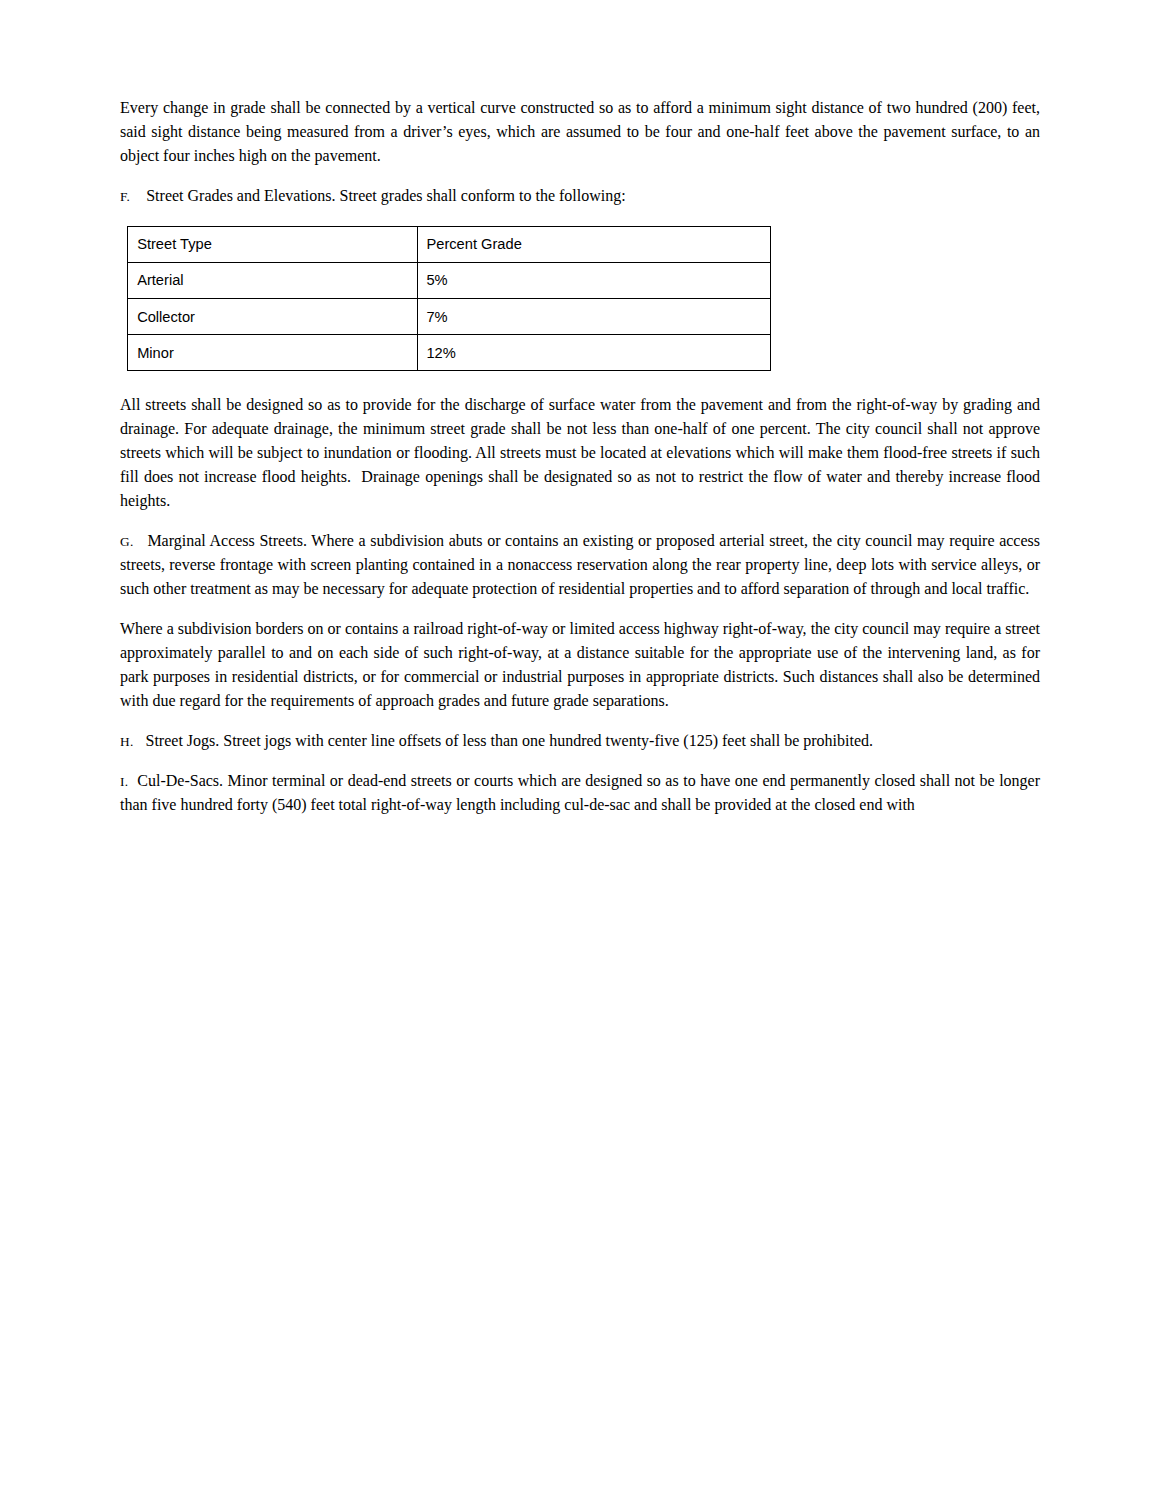Every change in grade shall be connected by a vertical curve constructed so as to afford a minimum sight distance of two hundred (200) feet, said sight distance being measured from a driver’s eyes, which are assumed to be four and one-half feet above the pavement surface, to an object four inches high on the pavement.
F. Street Grades and Elevations. Street grades shall conform to the following:
| Street Type | Percent Grade |
| Arterial | 5% |
| Collector | 7% |
| Minor | 12% |
All streets shall be designed so as to provide for the discharge of surface water from the pavement and from the right-of-way by grading and drainage. For adequate drainage, the minimum street grade shall be not less than one-half of one percent. The city council shall not approve streets which will be subject to inundation or flooding. All streets must be located at elevations which will make them flood-free streets if such fill does not increase flood heights. Drainage openings shall be designated so as not to restrict the flow of water and thereby increase flood heights.
G. Marginal Access Streets. Where a subdivision abuts or contains an existing or proposed arterial street, the city council may require access streets, reverse frontage with screen planting contained in a nonaccess reservation along the rear property line, deep lots with service alleys, or such other treatment as may be necessary for adequate protection of residential properties and to afford separation of through and local traffic.
Where a subdivision borders on or contains a railroad right-of-way or limited access highway right-of-way, the city council may require a street approximately parallel to and on each side of such right-of-way, at a distance suitable for the appropriate use of the intervening land, as for park purposes in residential districts, or for commercial or industrial purposes in appropriate districts. Such distances shall also be determined with due regard for the requirements of approach grades and future grade separations.
H. Street Jogs. Street jogs with center line offsets of less than one hundred twenty-five (125) feet shall be prohibited.
I. Cul-De-Sacs. Minor terminal or dead-end streets or courts which are designed so as to have one end permanently closed shall not be longer than five hundred forty (540) feet total right-of-way length including cul-de-sac and shall be provided at the closed end with